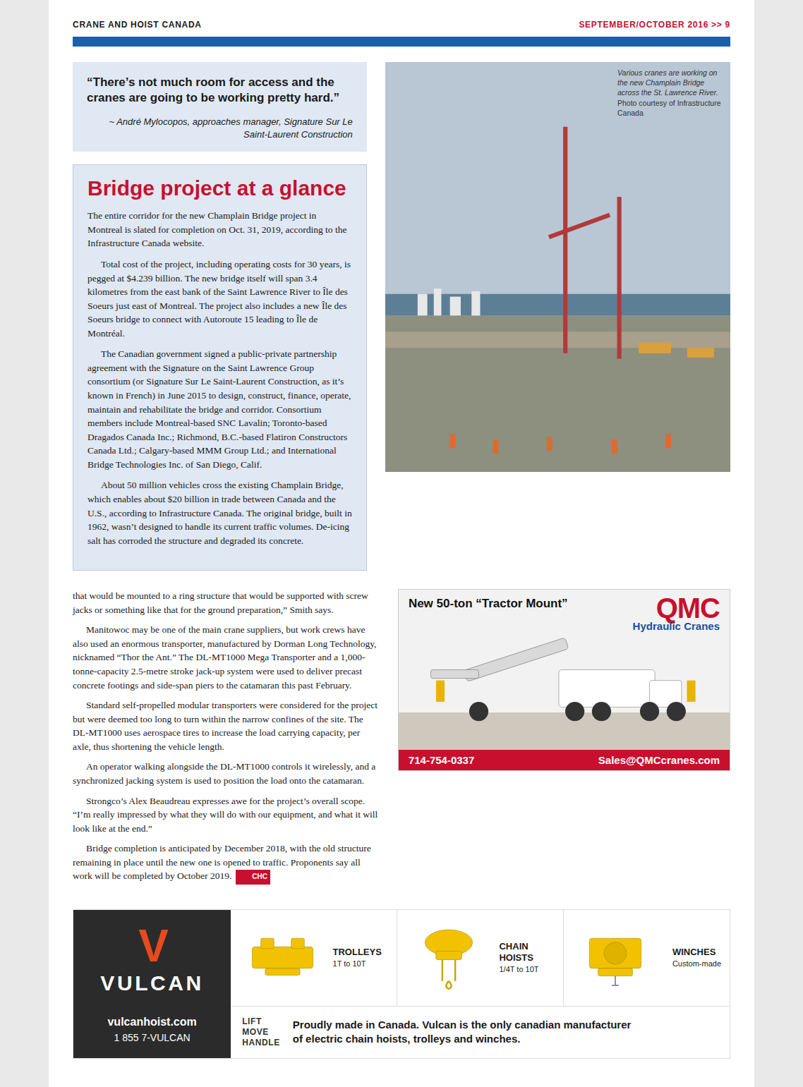CRANE AND HOIST CANADA
SEPTEMBER/OCTOBER 2016 >> 9
“There’s not much room for access and the cranes are going to be working pretty hard.”
~ André Mylocopos, approaches manager, Signature Sur Le Saint-Laurent Construction
Bridge project at a glance
The entire corridor for the new Champlain Bridge project in Montreal is slated for completion on Oct. 31, 2019, according to the Infrastructure Canada website.
Total cost of the project, including operating costs for 30 years, is pegged at $4.239 billion. The new bridge itself will span 3.4 kilometres from the east bank of the Saint Lawrence River to Île des Soeurs just east of Montreal. The project also includes a new Île des Soeurs bridge to connect with Autoroute 15 leading to Île de Montréal.
The Canadian government signed a public-private partnership agreement with the Signature on the Saint Lawrence Group consortium (or Signature Sur Le Saint-Laurent Construction, as it’s known in French) in June 2015 to design, construct, finance, operate, maintain and rehabilitate the bridge and corridor. Consortium members include Montreal-based SNC Lavalin; Toronto-based Dragados Canada Inc.; Richmond, B.C.-based Flatiron Constructors Canada Ltd.; Calgary-based MMM Group Ltd.; and International Bridge Technologies Inc. of San Diego, Calif.
About 50 million vehicles cross the existing Champlain Bridge, which enables about $20 billion in trade between Canada and the U.S., according to Infrastructure Canada. The original bridge, built in 1962, wasn’t designed to handle its current traffic volumes. De-icing salt has corroded the structure and degraded its concrete.
Various cranes are working on the new Champlain Bridge across the St. Lawrence River. Photo courtesy of Infrastructure Canada
that would be mounted to a ring structure that would be supported with screw jacks or something like that for the ground preparation,” Smith says.
Manitowoc may be one of the main crane suppliers, but work crews have also used an enormous transporter, manufactured by Dorman Long Technology, nicknamed “Thor the Ant.” The DL-MT1000 Mega Transporter and a 1,000-tonne-capacity 2.5-metre stroke jack-up system were used to deliver precast concrete footings and side-span piers to the catamaran this past February.
Standard self-propelled modular transporters were considered for the project but were deemed too long to turn within the narrow confines of the site. The DL-MT1000 uses aerospace tires to increase the load carrying capacity, per axle, thus shortening the vehicle length.
An operator walking alongside the DL-MT1000 controls it wirelessly, and a synchronized jacking system is used to position the load onto the catamaran.
Strongco’s Alex Beaudreau expresses awe for the project’s overall scope. “I’m really impressed by what they will do with our equipment, and what it will look like at the end.”
Bridge completion is anticipated by December 2018, with the old structure remaining in place until the new one is opened to traffic. Proponents say all work will be completed by October 2019.CHC
New 50-ton “Tractor Mount”
QMC
Hydraulic Cranes
714-754-0337 Sales@QMCcranes.com
V
VULCAN
vulcanhoist.com
1 855 7-VULCAN
TROLLEYS1T to 10T
CHAIN HOISTS1/4T to 10T
WINCHESCustom-made
LIFT
MOVE
HANDLE
Proudly made in Canada. Vulcan is the only canadian manufacturer
of electric chain hoists, trolleys and winches.